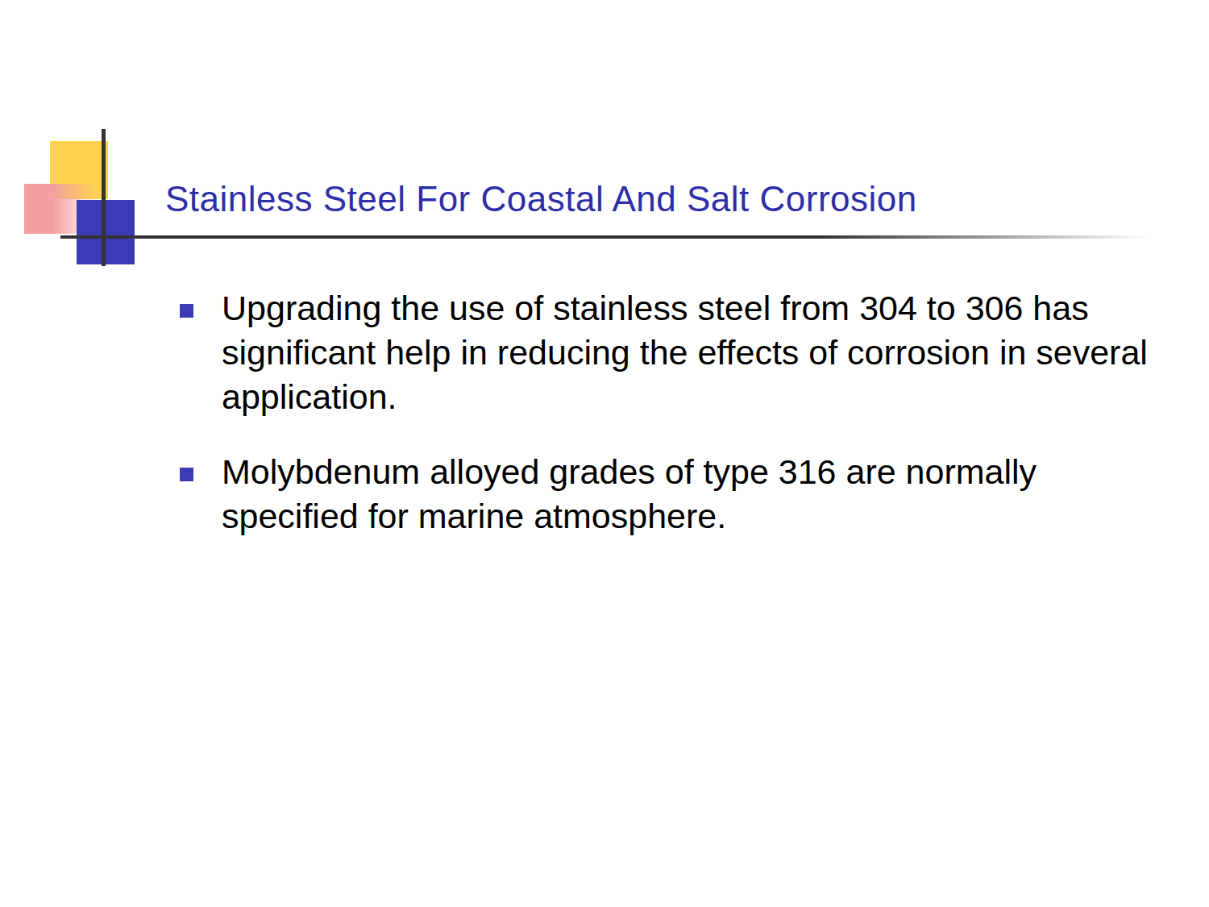Stainless Steel For Coastal And Salt Corrosion
Upgrading the use of stainless steel from 304 to 306 has significant help in reducing the effects of corrosion in several application.
Molybdenum alloyed grades of type 316 are normally specified for marine atmosphere.